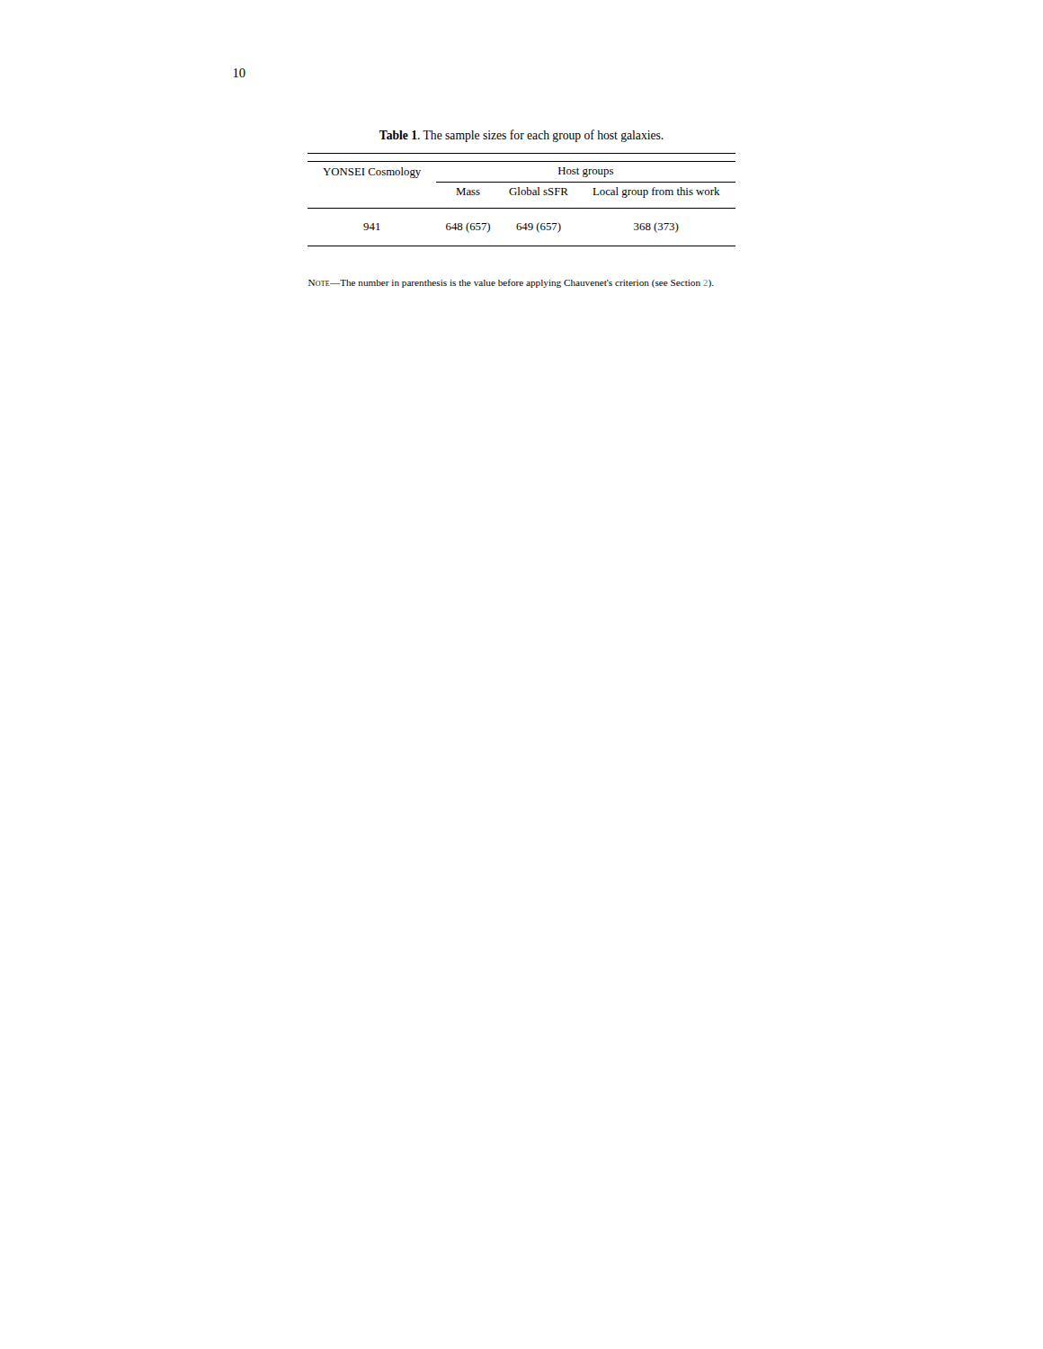10
Table 1. The sample sizes for each group of host galaxies.
| YONSEI Cosmology | Host groups |
| | Mass | Global sSFR | Local group from this work |
| 941 | 648 (657) | 649 (657) | 368 (373) |
Note—The number in parenthesis is the value before applying Chauvenet's criterion (see Section 2).